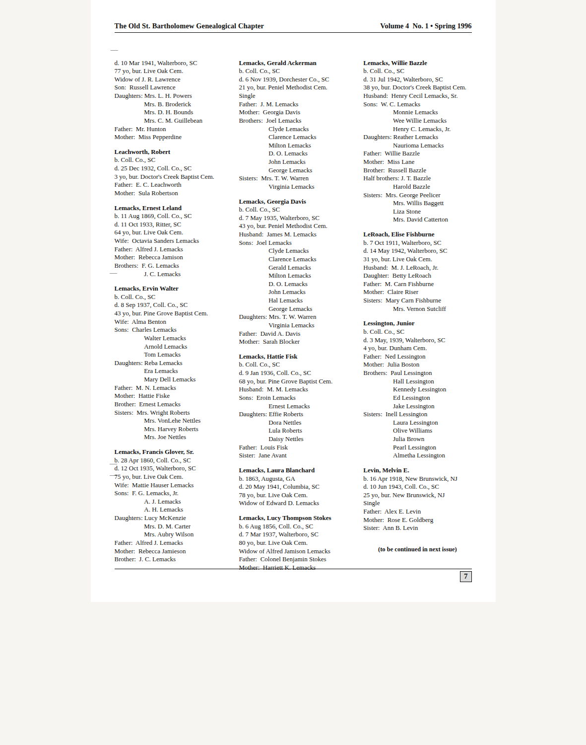The Old St. Bartholomew Genealogical Chapter
Volume 4 No. 1 • Spring 1996
— — — —
d. 10 Mar 1941, Walterboro, SC
77 yo, bur. Live Oak Cem.
Widow of J. R. Lawrence
Son: Russell Lawrence
Daughters: Mrs. L. H. Powers
Mrs. B. Broderick
Mrs. D. H. Bounds
Mrs. C. M. Guillebean
Father: Mr. Hunton
Mother: Miss Pepperdine
Leachworth, Robert
b. Coll. Co., SC
d. 25 Dec 1932, Coll. Co., SC
3 yo, bur. Doctor's Creek Baptist Cem.
Father: E. C. Leachworth
Mother: Sula Robertson
Lemacks, Ernest Leland
b. 11 Aug 1869, Coll. Co., SC
d. 11 Oct 1933, Ritter, SC
64 yo, bur. Live Oak Cem.
Wife: Octavia Sanders Lemacks
Father: Alfred J. Lemacks
Mother: Rebecca Jamison
Brothers: F. G. Lemacks
J. C. Lemacks
Lemacks, Ervin Walter
b. Coll. Co., SC
d. 8 Sep 1937, Coll. Co., SC
43 yo, bur. Pine Grove Baptist Cem.
Wife: Alma Benton
Sons: Charles Lemacks
Walter Lemacks
Arnold Lemacks
Tom Lemacks
Daughters: Reba Lemacks
Era Lemacks
Mary Dell Lemacks
Father: M. N. Lemacks
Mother: Hattie Fiske
Brother: Ernest Lemacks
Sisters: Mrs. Wright Roberts
Mrs. VonLehe Nettles
Mrs. Harvey Roberts
Mrs. Joe Nettles
Lemacks, Francis Glover, Sr.
b. 28 Apr 1860, Coll. Co., SC
d. 12 Oct 1935, Walterboro, SC
75 yo, bur. Live Oak Cem.
Wife: Mattie Hauser Lemacks
Sons: F. G. Lemacks, Jr.
A. J. Lemacks
A. H. Lemacks
Daughters: Lucy McKenzie
Mrs. D. M. Carter
Mrs. Aubry Wilson
Father: Alfred J. Lemacks
Mother: Rebecca Jamieson
Brother: J. C. Lemacks
Lemacks, Gerald Ackerman
b. Coll. Co., SC
d. 6 Nov 1939, Dorchester Co., SC
21 yo, bur. Peniel Methodist Cem.
Single
Father: J. M. Lemacks
Mother: Georgia Davis
Brothers: Joel Lemacks
Clyde Lemacks
Clarence Lemacks
Milton Lemacks
D. O. Lemacks
John Lemacks
George Lemacks
Sisters: Mrs. T. W. Warren
Virginia Lemacks
Lemacks, Georgia Davis
b. Coll. Co., SC
d. 7 May 1935, Walterboro, SC
43 yo, bur. Peniel Methodist Cem.
Husband: James M. Lemacks
Sons: Joel Lemacks
Clyde Lemacks
Clarence Lemacks
Gerald Lemacks
Milton Lemacks
D. O. Lemacks
John Lemacks
Hal Lemacks
George Lemacks
Daughters: Mrs. T. W. Warren
Virginia Lemacks
Father: David A. Davis
Mother: Sarah Blocker
Lemacks, Hattie Fisk
b. Coll. Co., SC
d. 9 Jan 1936, Coll. Co., SC
68 yo, bur. Pine Grove Baptist Cem.
Husband: M. M. Lemacks
Sons: Eroin Lemacks
Ernest Lemacks
Daughters: Effie Roberts
Dora Nettles
Lula Roberts
Daisy Nettles
Father: Louis Fisk
Sister: Jane Avant
Lemacks, Laura Blanchard
b. 1863, Augusta, GA
d. 20 May 1941, Columbia, SC
78 yo, bur. Live Oak Cem.
Widow of Edward D. Lemacks
Lemacks, Lucy Thompson Stokes
b. 6 Aug 1856, Coll. Co., SC
d. 7 Mar 1937, Walterboro, SC
80 yo, bur. Live Oak Cem.
Widow of Alfred Jamison Lemacks
Father: Colonel Benjamin Stokes
Mother: Harriett K. Lemacks
Lemacks, Willie Bazzle
b. Coll. Co., SC
d. 31 Jul 1942, Walterboro, SC
38 yo, bur. Doctor's Creek Baptist Cem.
Husband: Henry Cecil Lemacks, Sr.
Sons: W. C. Lemacks
Monnie Lemacks
Wee Willie Lemacks
Henry C. Lemacks, Jr.
Daughters: Reather Lemacks
Naurioma Lemacks
Father: Willie Bazzle
Mother: Miss Lane
Brother: Russell Bazzle
Half brothers: J. T. Bazzle
Harold Bazzle
Sisters: Mrs. George Peelicer
Mrs. Willis Baggett
Liza Stone
Mrs. David Catterton
LeRoach, Elise Fishburne
b. 7 Oct 1911, Walterboro, SC
d. 14 May 1942, Walterboro, SC
31 yo, bur. Live Oak Cem.
Husband: M. J. LeRoach, Jr.
Daughter: Betty LeRoach
Father: M. Carn Fishburne
Mother: Claire Riser
Sisters: Mary Carn Fishburne
Mrs. Vernon Sutcliff
Lessington, Junior
b. Coll. Co., SC
d. 3 May, 1939, Walterboro, SC
4 yo, bur. Dunham Cem.
Father: Ned Lessington
Mother: Julia Boston
Brothers: Paul Lessington
Hall Lessington
Kennedy Lessington
Ed Lessington
Jake Lessington
Sisters: Inell Lessington
Laura Lessington
Olive Williams
Julia Brown
Pearl Lessington
Almetha Lessington
Levin, Melvin E.
b. 16 Apr 1918, New Brunswick, NJ
d. 10 Jun 1943, Coll. Co., SC
25 yo, bur. New Brunswick, NJ
Single
Father: Alex E. Levin
Mother: Rose E. Goldberg
Sister: Ann B. Levin
(to be continued in next issue)
7